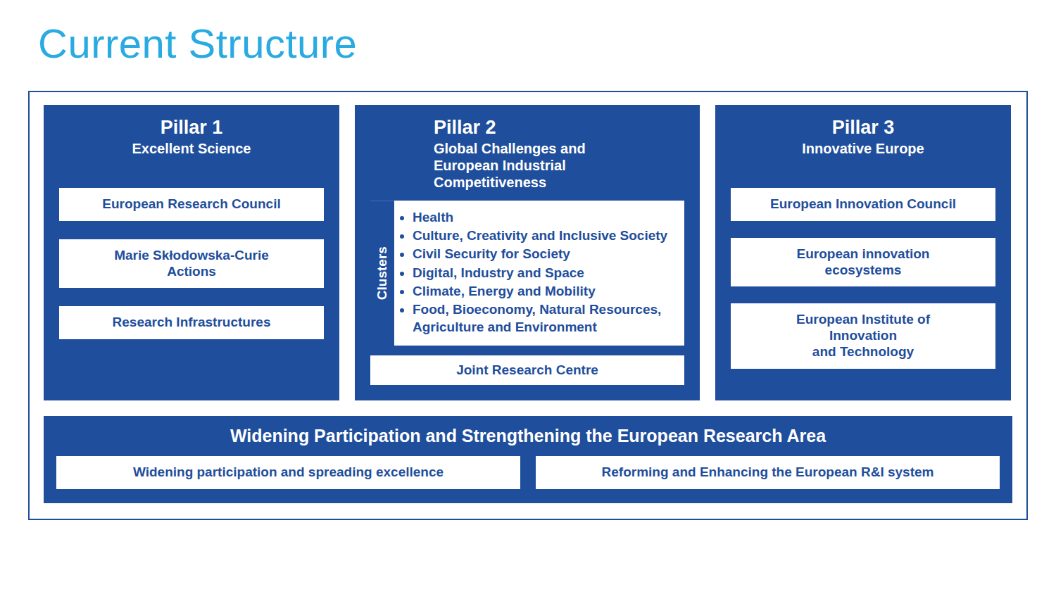Current Structure
Pillar 1
Excellent Science
European Research Council
Marie Skłodowska-Curie
Actions
Research Infrastructures
Pillar 2
Global Challenges and
European Industrial
Competitiveness
Clusters
Health
Culture, Creativity and Inclusive Society
Civil Security for Society
Digital, Industry and Space
Climate, Energy and Mobility
Food, Bioeconomy, Natural Resources, Agriculture and Environment
Joint Research Centre
Pillar 3
Innovative Europe
European Innovation Council
European innovation
ecosystems
European Institute of
Innovation
and Technology
Widening Participation and Strengthening the European Research Area
Widening participation and spreading excellence
Reforming and Enhancing the European R&I system